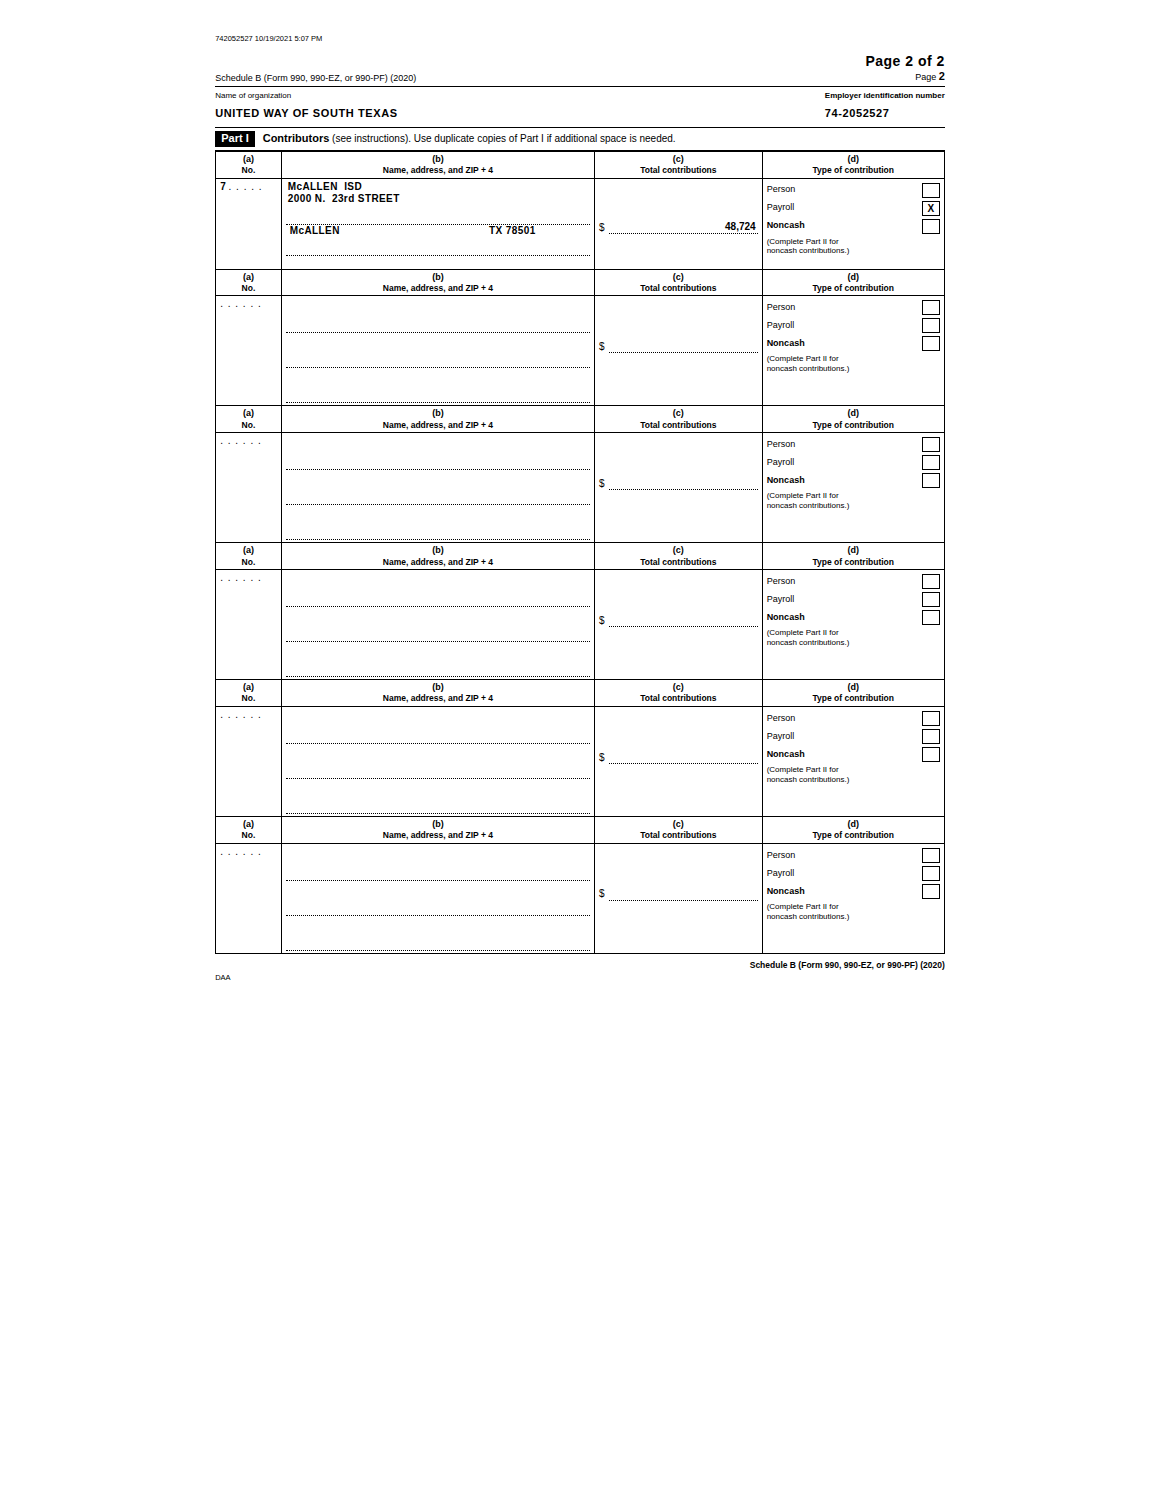742052527 10/19/2021 5:07 PM
Schedule B (Form 990, 990-EZ, or 990-PF) (2020)
Page 2 of 2
Page 2
Name of organization
UNITED WAY OF SOUTH TEXAS
Employer identification number
74-2052527
Part I Contributors (see instructions). Use duplicate copies of Part I if additional space is needed.
| (a) No. | (b) Name, address, and ZIP + 4 | (c) Total contributions | (d) Type of contribution |
| --- | --- | --- | --- |
| 7 . . . . . | McALLEN ISD 2000 N. 23rd STREET McALLEN TX 78501 | $ 48,724 | Person Payroll X Noncash (Complete Part II for noncash contributions.) |
| (a) No. | (b) Name, address, and ZIP + 4 | (c) Total contributions | (d) Type of contribution |
| . . . . . . | | $ | Person Payroll Noncash (Complete Part II for noncash contributions.) |
| (a) No. | (b) Name, address, and ZIP + 4 | (c) Total contributions | (d) Type of contribution |
| . . . . . . | | $ | Person Payroll Noncash (Complete Part II for noncash contributions.) |
| (a) No. | (b) Name, address, and ZIP + 4 | (c) Total contributions | (d) Type of contribution |
| . . . . . . | | $ | Person Payroll Noncash (Complete Part II for noncash contributions.) |
| (a) No. | (b) Name, address, and ZIP + 4 | (c) Total contributions | (d) Type of contribution |
| . . . . . . | | $ | Person Payroll Noncash (Complete Part II for noncash contributions.) |
| (a) No. | (b) Name, address, and ZIP + 4 | (c) Total contributions | (d) Type of contribution |
| . . . . . . | | $ | Person Payroll Noncash (Complete Part II for noncash contributions.) |
Schedule B (Form 990, 990-EZ, or 990-PF) (2020)
DAA